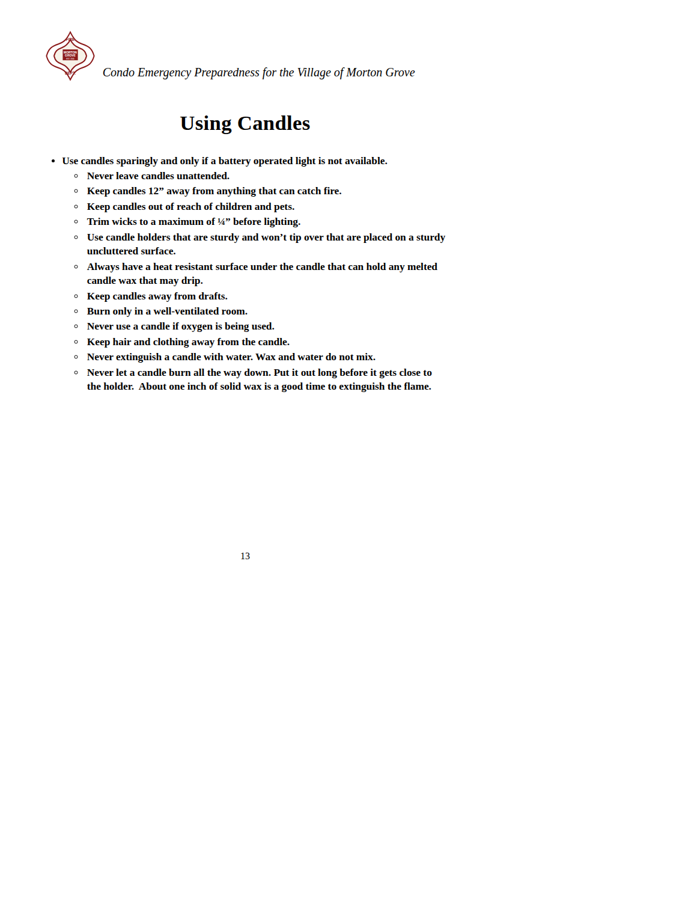FIRE MORTON GROVE EST. 1944 DEPT.
Condo Emergency Preparedness for the Village of Morton Grove
Using Candles
Use candles sparingly and only if a battery operated light is not available.
Never leave candles unattended.
Keep candles 12” away from anything that can catch fire.
Keep candles out of reach of children and pets.
Trim wicks to a maximum of ¼” before lighting.
Use candle holders that are sturdy and won’t tip over that are placed on a sturdy uncluttered surface.
Always have a heat resistant surface under the candle that can hold any melted candle wax that may drip.
Keep candles away from drafts.
Burn only in a well-ventilated room.
Never use a candle if oxygen is being used.
Keep hair and clothing away from the candle.
Never extinguish a candle with water. Wax and water do not mix.
Never let a candle burn all the way down. Put it out long before it gets close to the holder. About one inch of solid wax is a good time to extinguish the flame.
13